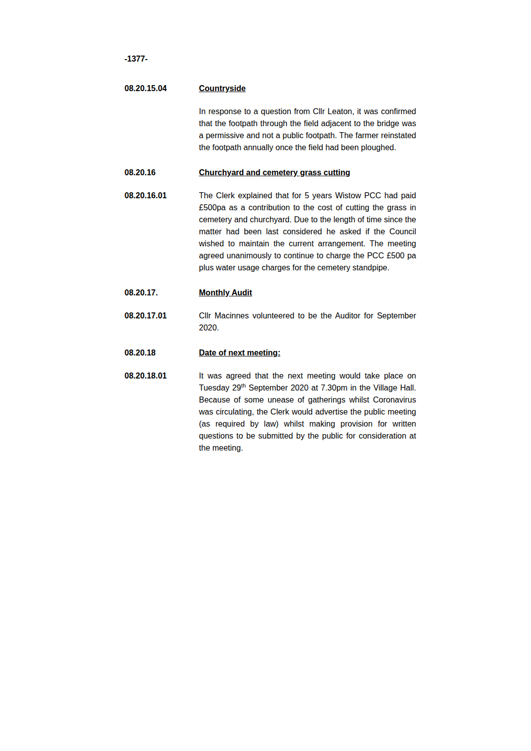-1377-
08.20.15.04
Countryside
In response to a question from Cllr Leaton, it was confirmed that the footpath through the field adjacent to the bridge was a permissive and not a public footpath. The farmer reinstated the footpath annually once the field had been ploughed.
08.20.16
Churchyard and cemetery grass cutting
08.20.16.01
The Clerk explained that for 5 years Wistow PCC had paid £500pa as a contribution to the cost of cutting the grass in cemetery and churchyard. Due to the length of time since the matter had been last considered he asked if the Council wished to maintain the current arrangement. The meeting agreed unanimously to continue to charge the PCC £500 pa plus water usage charges for the cemetery standpipe.
08.20.17.
Monthly Audit
08.20.17.01
Cllr Macinnes volunteered to be the Auditor for September 2020.
08.20.18
Date of next meeting:
08.20.18.01
It was agreed that the next meeting would take place on Tuesday 29th September 2020 at 7.30pm in the Village Hall. Because of some unease of gatherings whilst Coronavirus was circulating, the Clerk would advertise the public meeting (as required by law) whilst making provision for written questions to be submitted by the public for consideration at the meeting.